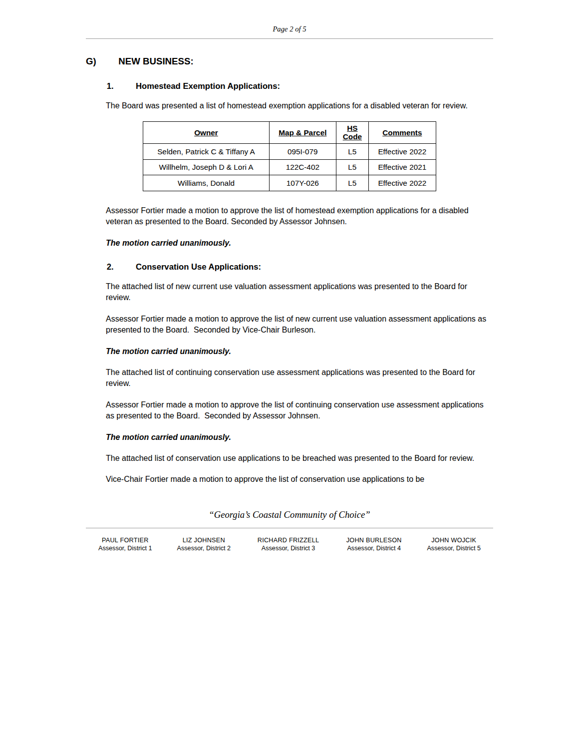Page 2 of 5
G) NEW BUSINESS:
1. Homestead Exemption Applications:
The Board was presented a list of homestead exemption applications for a disabled veteran for review.
| Owner | Map & Parcel | HS Code | Comments |
| --- | --- | --- | --- |
| Selden, Patrick C & Tiffany A | 095I-079 | L5 | Effective 2022 |
| Willhelm, Joseph D & Lori A | 122C-402 | L5 | Effective 2021 |
| Williams, Donald | 107Y-026 | L5 | Effective 2022 |
Assessor Fortier made a motion to approve the list of homestead exemption applications for a disabled veteran as presented to the Board. Seconded by Assessor Johnsen.
The motion carried unanimously.
2. Conservation Use Applications:
The attached list of new current use valuation assessment applications was presented to the Board for review.
Assessor Fortier made a motion to approve the list of new current use valuation assessment applications as presented to the Board. Seconded by Vice-Chair Burleson.
The motion carried unanimously.
The attached list of continuing conservation use assessment applications was presented to the Board for review.
Assessor Fortier made a motion to approve the list of continuing conservation use assessment applications as presented to the Board. Seconded by Assessor Johnsen.
The motion carried unanimously.
The attached list of conservation use applications to be breached was presented to the Board for review.
Vice-Chair Fortier made a motion to approve the list of conservation use applications to be
“Georgia’s Coastal Community of Choice”
| PAUL FORTIER Assessor, District 1 | LIZ JOHNSEN Assessor, District 2 | RICHARD FRIZZELL Assessor, District 3 | JOHN BURLESON Assessor, District 4 | JOHN WOJCIK Assessor, District 5 |